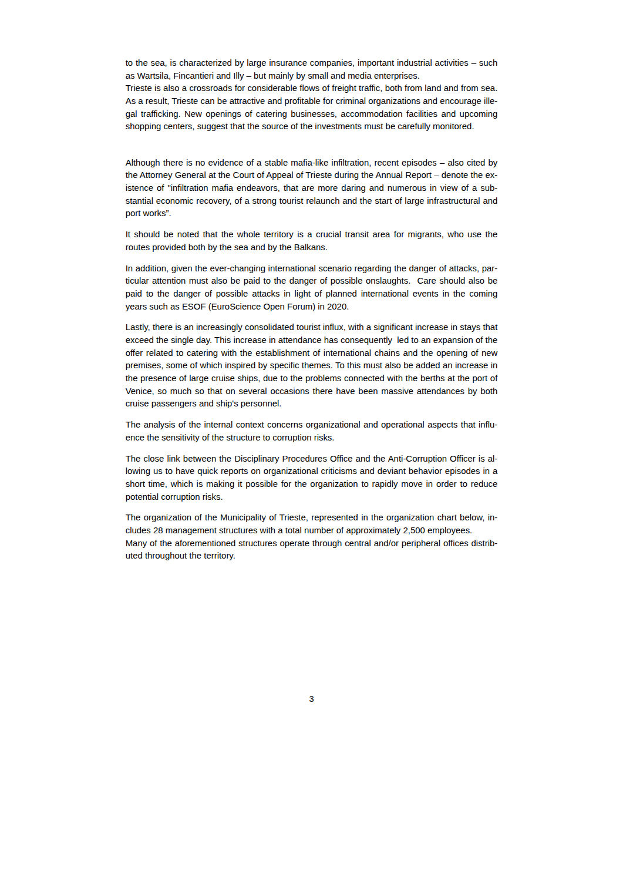to the sea, is characterized by large insurance companies, important industrial activities – such as Wartsila, Fincantieri and Illy – but mainly by small and media enterprises.
Trieste is also a crossroads for considerable flows of freight traffic, both from land and from sea. As a result, Trieste can be attractive and profitable for criminal organizations and encourage illegal trafficking. New openings of catering businesses, accommodation facilities and upcoming shopping centers, suggest that the source of the investments must be carefully monitored.
Although there is no evidence of a stable mafia-like infiltration, recent episodes – also cited by the Attorney General at the Court of Appeal of Trieste during the Annual Report – denote the existence of "infiltration mafia endeavors, that are more daring and numerous in view of a substantial economic recovery, of a strong tourist relaunch and the start of large infrastructural and port works”.
It should be noted that the whole territory is a crucial transit area for migrants, who use the routes provided both by the sea and by the Balkans.
In addition, given the ever-changing international scenario regarding the danger of attacks, particular attention must also be paid to the danger of possible onslaughts. Care should also be paid to the danger of possible attacks in light of planned international events in the coming years such as ESOF (EuroScience Open Forum) in 2020.
Lastly, there is an increasingly consolidated tourist influx, with a significant increase in stays that exceed the single day. This increase in attendance has consequently led to an expansion of the offer related to catering with the establishment of international chains and the opening of new premises, some of which inspired by specific themes. To this must also be added an increase in the presence of large cruise ships, due to the problems connected with the berths at the port of Venice, so much so that on several occasions there have been massive attendances by both cruise passengers and ship's personnel.
The analysis of the internal context concerns organizational and operational aspects that influence the sensitivity of the structure to corruption risks.
The close link between the Disciplinary Procedures Office and the Anti-Corruption Officer is allowing us to have quick reports on organizational criticisms and deviant behavior episodes in a short time, which is making it possible for the organization to rapidly move in order to reduce potential corruption risks.
The organization of the Municipality of Trieste, represented in the organization chart below, includes 28 management structures with a total number of approximately 2,500 employees.
Many of the aforementioned structures operate through central and/or peripheral offices distributed throughout the territory.
3